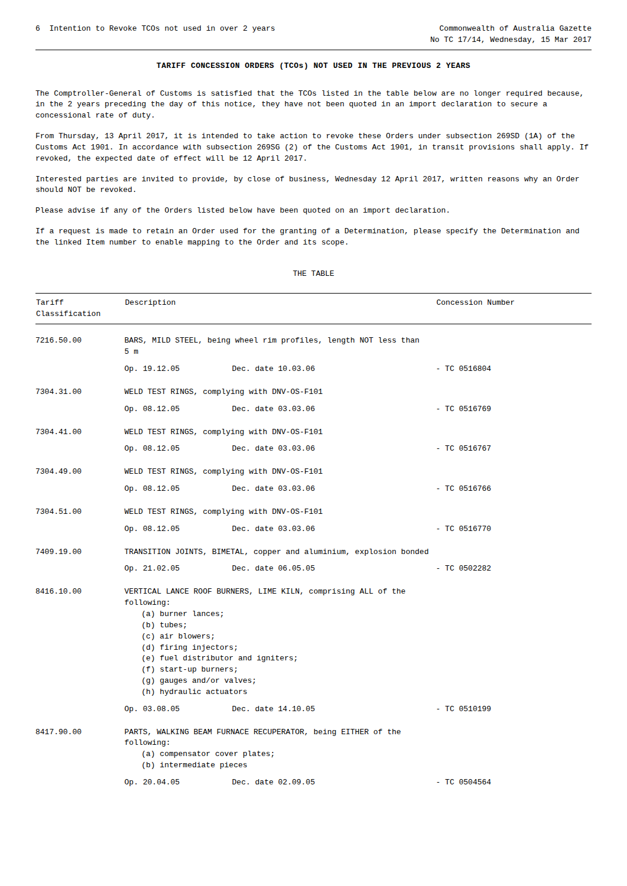6 Intention to Revoke TCOs not used in over 2 years
Commonwealth of Australia Gazette
No TC 17/14, Wednesday, 15 Mar 2017
TARIFF CONCESSION ORDERS (TCOs) NOT USED IN THE PREVIOUS 2 YEARS
The Comptroller-General of Customs is satisfied that the TCOs listed in the table below are no longer required because, in the 2 years preceding the day of this notice, they have not been quoted in an import declaration to secure a concessional rate of duty.
From Thursday, 13 April 2017, it is intended to take action to revoke these Orders under subsection 269SD (1A) of the Customs Act 1901. In accordance with subsection 269SG (2) of the Customs Act 1901, in transit provisions shall apply. If revoked, the expected date of effect will be 12 April 2017.
Interested parties are invited to provide, by close of business, Wednesday 12 April 2017, written reasons why an Order should NOT be revoked.
Please advise if any of the Orders listed below have been quoted on an import declaration.
If a request is made to retain an Order used for the granting of a Determination, please specify the Determination and the linked Item number to enable mapping to the Order and its scope.
THE TABLE
| Tariff Classification | Description | Concession Number |
| --- | --- | --- |
| 7216.50.00 | BARS, MILD STEEL, being wheel rim profiles, length NOT less than 5 m | |
| | Op. 19.12.05 Dec. date 10.03.06 | - TC 0516804 |
| 7304.31.00 | WELD TEST RINGS, complying with DNV-OS-F101 | |
| | Op. 08.12.05 Dec. date 03.03.06 | - TC 0516769 |
| 7304.41.00 | WELD TEST RINGS, complying with DNV-OS-F101 | |
| | Op. 08.12.05 Dec. date 03.03.06 | - TC 0516767 |
| 7304.49.00 | WELD TEST RINGS, complying with DNV-OS-F101 | |
| | Op. 08.12.05 Dec. date 03.03.06 | - TC 0516766 |
| 7304.51.00 | WELD TEST RINGS, complying with DNV-OS-F101 | |
| | Op. 08.12.05 Dec. date 03.03.06 | - TC 0516770 |
| 7409.19.00 | TRANSITION JOINTS, BIMETAL, copper and aluminium, explosion bonded | |
| | Op. 21.02.05 Dec. date 06.05.05 | - TC 0502282 |
| 8416.10.00 | VERTICAL LANCE ROOF BURNERS, LIME KILN, comprising ALL of the following: (a) burner lances; (b) tubes; (c) air blowers; (d) firing injectors; (e) fuel distributor and igniters; (f) start-up burners; (g) gauges and/or valves; (h) hydraulic actuators | |
| | Op. 03.08.05 Dec. date 14.10.05 | - TC 0510199 |
| 8417.90.00 | PARTS, WALKING BEAM FURNACE RECUPERATOR, being EITHER of the following: (a) compensator cover plates; (b) intermediate pieces | |
| | Op. 20.04.05 Dec. date 02.09.05 | - TC 0504564 |